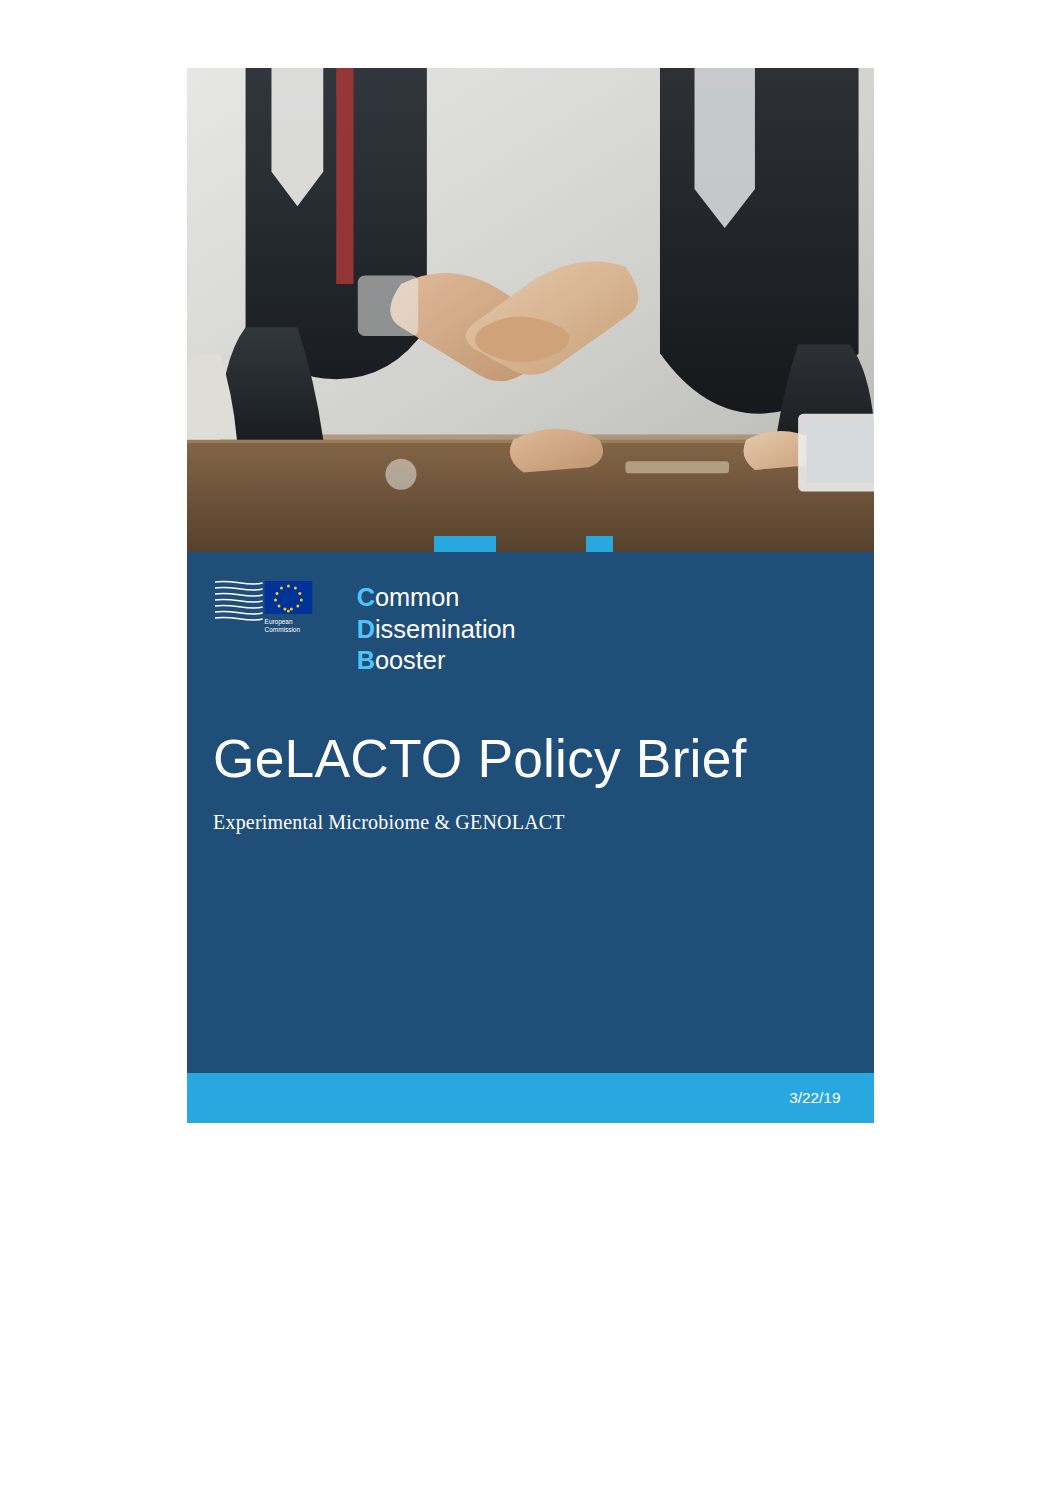Common
Dissemination
Booster
GeLACTO Policy Brief
Experimental Microbiome & GENOLACT
3/22/19